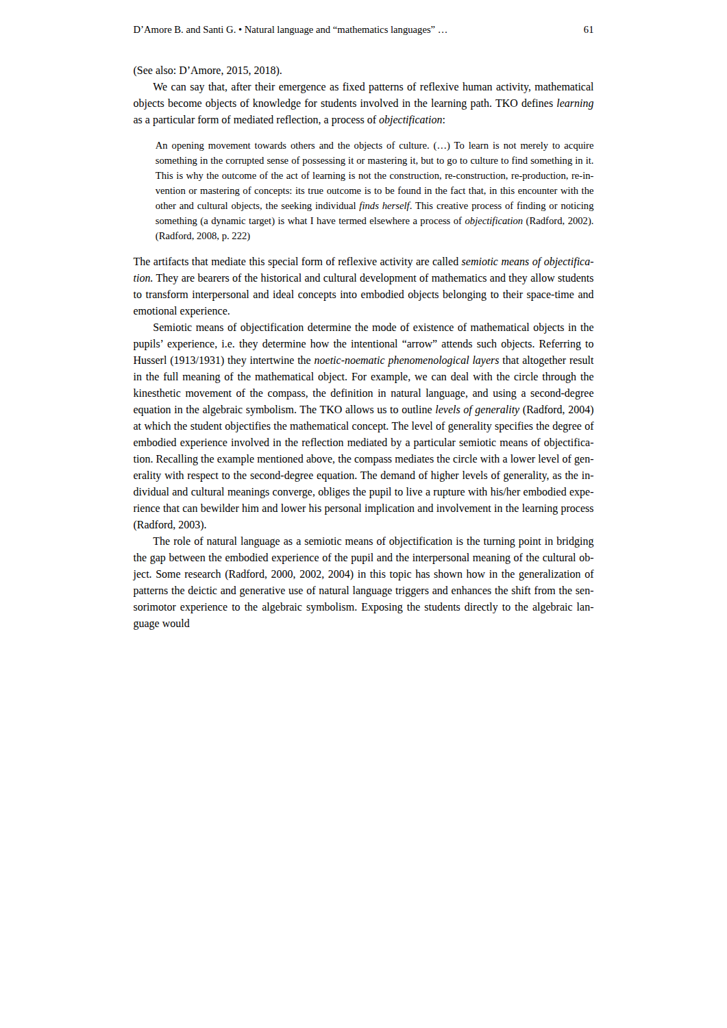D’Amore B. and Santi G. • Natural language and “mathematics languages” … 61
(See also: D’Amore, 2015, 2018).
We can say that, after their emergence as fixed patterns of reflexive human activity, mathematical objects become objects of knowledge for students involved in the learning path. TKO defines learning as a particular form of mediated reflection, a process of objectification:
An opening movement towards others and the objects of culture. (…) To learn is not merely to acquire something in the corrupted sense of possessing it or mastering it, but to go to culture to find something in it. This is why the outcome of the act of learning is not the construction, re-construction, re-production, re-invention or mastering of concepts: its true outcome is to be found in the fact that, in this encounter with the other and cultural objects, the seeking individual finds herself. This creative process of finding or noticing something (a dynamic target) is what I have termed elsewhere a process of objectification (Radford, 2002). (Radford, 2008, p. 222)
The artifacts that mediate this special form of reflexive activity are called semiotic means of objectification. They are bearers of the historical and cultural development of mathematics and they allow students to transform interpersonal and ideal concepts into embodied objects belonging to their space-time and emotional experience.
Semiotic means of objectification determine the mode of existence of mathematical objects in the pupils’ experience, i.e. they determine how the intentional “arrow” attends such objects. Referring to Husserl (1913/1931) they intertwine the noetic-noematic phenomenological layers that altogether result in the full meaning of the mathematical object. For example, we can deal with the circle through the kinesthetic movement of the compass, the definition in natural language, and using a second-degree equation in the algebraic symbolism. The TKO allows us to outline levels of generality (Radford, 2004) at which the student objectifies the mathematical concept. The level of generality specifies the degree of embodied experience involved in the reflection mediated by a particular semiotic means of objectification. Recalling the example mentioned above, the compass mediates the circle with a lower level of generality with respect to the second-degree equation. The demand of higher levels of generality, as the individual and cultural meanings converge, obliges the pupil to live a rupture with his/her embodied experience that can bewilder him and lower his personal implication and involvement in the learning process (Radford, 2003).
The role of natural language as a semiotic means of objectification is the turning point in bridging the gap between the embodied experience of the pupil and the interpersonal meaning of the cultural object. Some research (Radford, 2000, 2002, 2004) in this topic has shown how in the generalization of patterns the deictic and generative use of natural language triggers and enhances the shift from the sensorimotor experience to the algebraic symbolism. Exposing the students directly to the algebraic language would